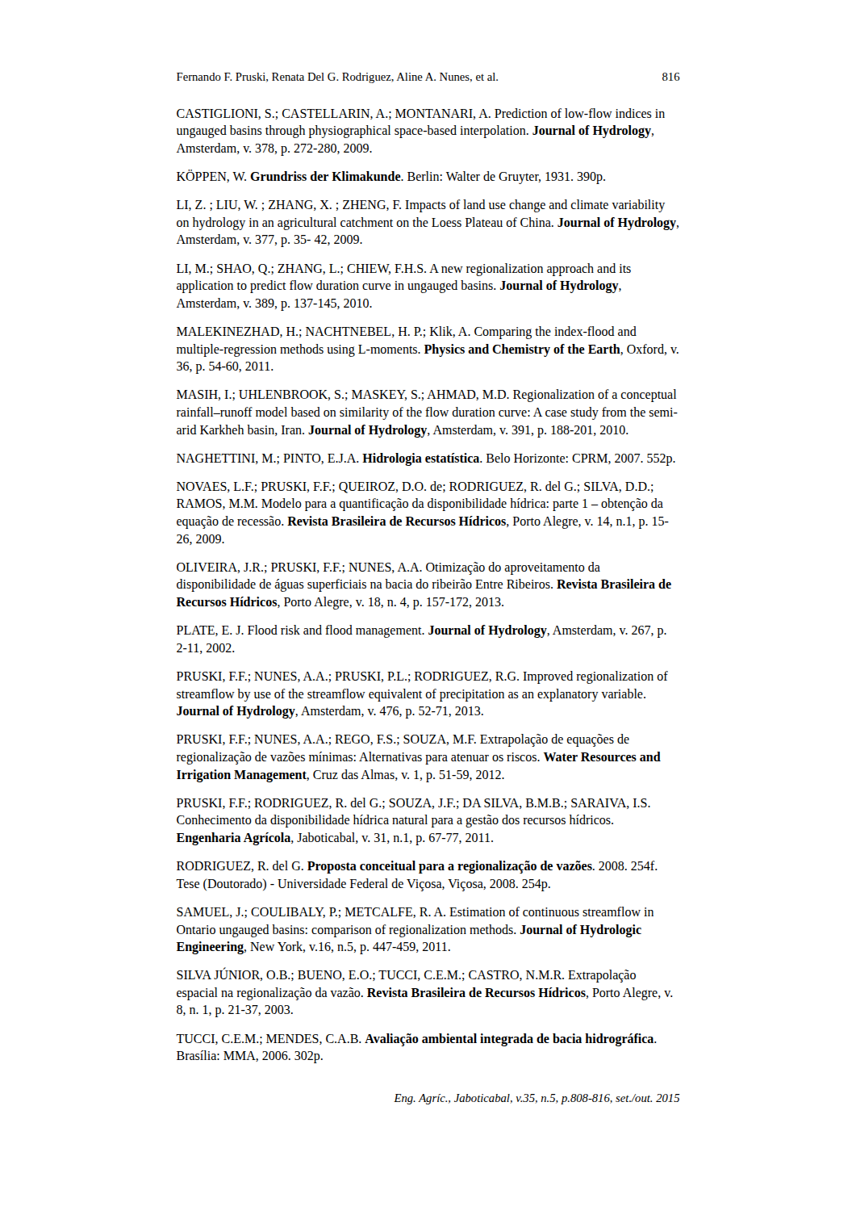Fernando F. Pruski, Renata Del G. Rodriguez, Aline A. Nunes, et al. 816
CASTIGLIONI, S.; CASTELLARIN, A.; MONTANARI, A. Prediction of low-flow indices in ungauged basins through physiographical space-based interpolation. Journal of Hydrology, Amsterdam, v. 378, p. 272-280, 2009.
KÖPPEN, W. Grundriss der Klimakunde. Berlin: Walter de Gruyter, 1931. 390p.
LI, Z. ; LIU, W. ; ZHANG, X. ; ZHENG, F. Impacts of land use change and climate variability on hydrology in an agricultural catchment on the Loess Plateau of China. Journal of Hydrology, Amsterdam, v. 377, p. 35- 42, 2009.
LI, M.; SHAO, Q.; ZHANG, L.; CHIEW, F.H.S. A new regionalization approach and its application to predict flow duration curve in ungauged basins. Journal of Hydrology, Amsterdam, v. 389, p. 137-145, 2010.
MALEKINEZHAD, H.; NACHTNEBEL, H. P.; Klik, A. Comparing the index-flood and multiple-regression methods using L-moments. Physics and Chemistry of the Earth, Oxford, v. 36, p. 54-60, 2011.
MASIH, I.; UHLENBROOK, S.; MASKEY, S.; AHMAD, M.D. Regionalization of a conceptual rainfall–runoff model based on similarity of the flow duration curve: A case study from the semi-arid Karkheh basin, Iran. Journal of Hydrology, Amsterdam, v. 391, p. 188-201, 2010.
NAGHETTINI, M.; PINTO, E.J.A. Hidrologia estatística. Belo Horizonte: CPRM, 2007. 552p.
NOVAES, L.F.; PRUSKI, F.F.; QUEIROZ, D.O. de; RODRIGUEZ, R. del G.; SILVA, D.D.; RAMOS, M.M. Modelo para a quantificação da disponibilidade hídrica: parte 1 – obtenção da equação de recessão. Revista Brasileira de Recursos Hídricos, Porto Alegre, v. 14, n.1, p. 15-26, 2009.
OLIVEIRA, J.R.; PRUSKI, F.F.; NUNES, A.A. Otimização do aproveitamento da disponibilidade de águas superficiais na bacia do ribeirão Entre Ribeiros. Revista Brasileira de Recursos Hídricos, Porto Alegre, v. 18, n. 4, p. 157-172, 2013.
PLATE, E. J. Flood risk and flood management. Journal of Hydrology, Amsterdam, v. 267, p. 2-11, 2002.
PRUSKI, F.F.; NUNES, A.A.; PRUSKI, P.L.; RODRIGUEZ, R.G. Improved regionalization of streamflow by use of the streamflow equivalent of precipitation as an explanatory variable. Journal of Hydrology, Amsterdam, v. 476, p. 52-71, 2013.
PRUSKI, F.F.; NUNES, A.A.; REGO, F.S.; SOUZA, M.F. Extrapolação de equações de regionalização de vazões mínimas: Alternativas para atenuar os riscos. Water Resources and Irrigation Management, Cruz das Almas, v. 1, p. 51-59, 2012.
PRUSKI, F.F.; RODRIGUEZ, R. del G.; SOUZA, J.F.; DA SILVA, B.M.B.; SARAIVA, I.S. Conhecimento da disponibilidade hídrica natural para a gestão dos recursos hídricos. Engenharia Agrícola, Jaboticabal, v. 31, n.1, p. 67-77, 2011.
RODRIGUEZ, R. del G. Proposta conceitual para a regionalização de vazões. 2008. 254f. Tese (Doutorado) - Universidade Federal de Viçosa, Viçosa, 2008. 254p.
SAMUEL, J.; COULIBALY, P.; METCALFE, R. A. Estimation of continuous streamflow in Ontario ungauged basins: comparison of regionalization methods. Journal of Hydrologic Engineering, New York, v.16, n.5, p. 447-459, 2011.
SILVA JÚNIOR, O.B.; BUENO, E.O.; TUCCI, C.E.M.; CASTRO, N.M.R. Extrapolação espacial na regionalização da vazão. Revista Brasileira de Recursos Hídricos, Porto Alegre, v. 8, n. 1, p. 21-37, 2003.
TUCCI, C.E.M.; MENDES, C.A.B. Avaliação ambiental integrada de bacia hidrográfica. Brasília: MMA, 2006. 302p.
Eng. Agríc., Jaboticabal, v.35, n.5, p.808-816, set./out. 2015